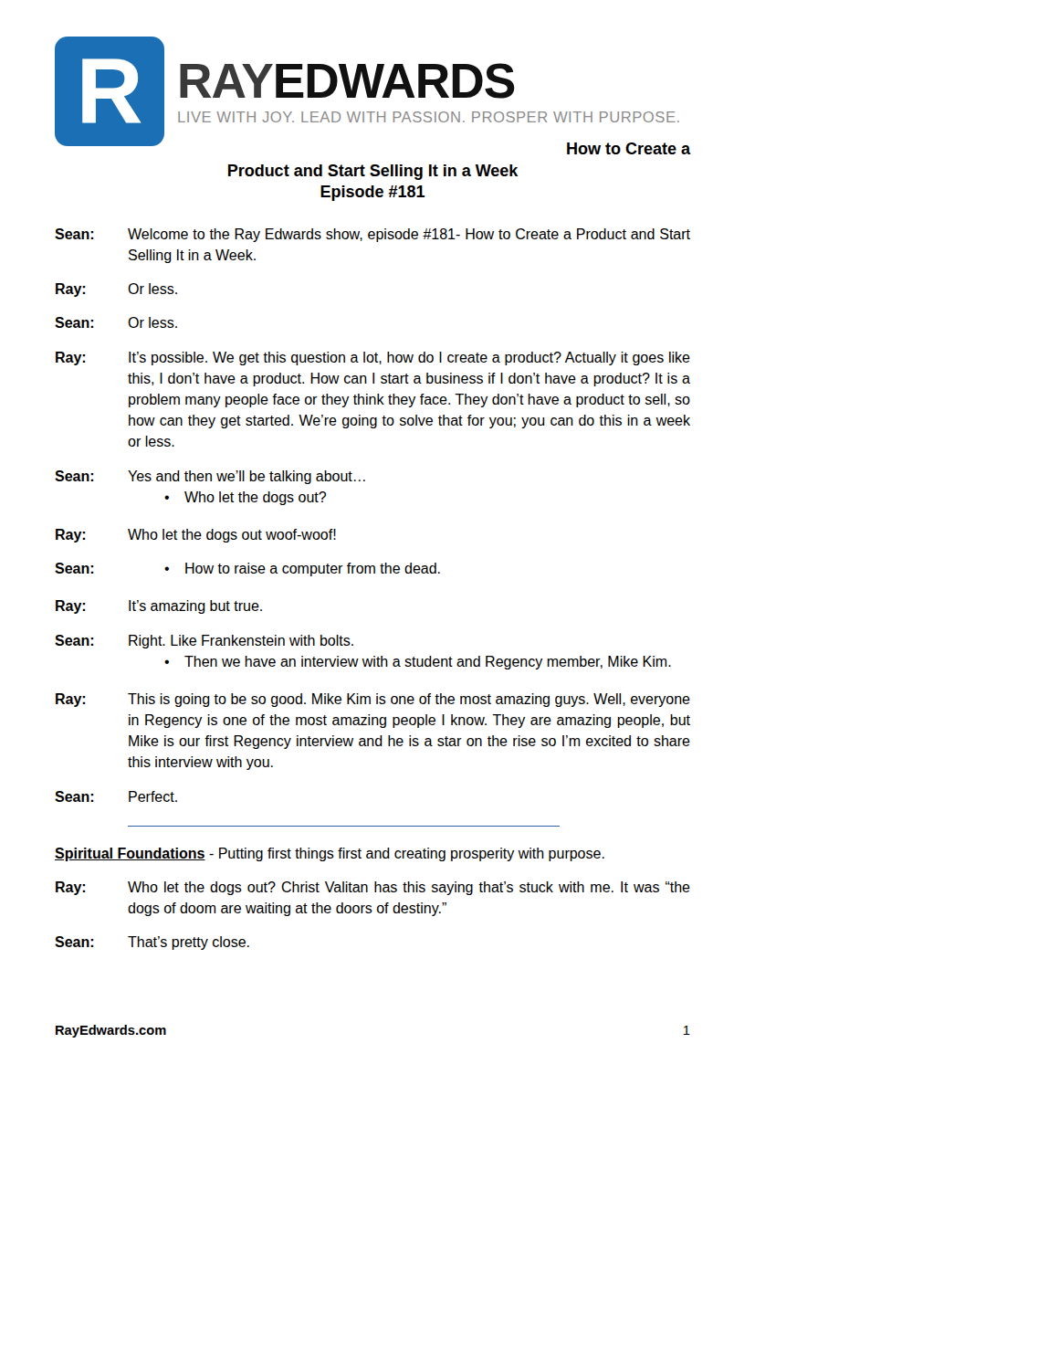R
RAY EDWARDS
LIVE WITH JOY. LEAD WITH PASSION. PROSPER WITH PURPOSE.
How to Create a
Product and Start Selling It in a Week
Episode #181
| Sean: | Welcome to the Ray Edwards show, episode #181- How to Create a Product and Start Selling It in a Week. |
| Ray: | Or less. |
| Sean: | Or less. |
| Ray: | It’s possible. We get this question a lot, how do I create a product? Actually it goes like this, I don’t have a product. How can I start a business if I don’t have a product? It is a problem many people face or they think they face. They don’t have a product to sell, so how can they get started. We’re going to solve that for you; you can do this in a week or less. |
| Sean: | Yes and then we’ll be talking about… Who let the dogs out? |
| Ray: | Who let the dogs out woof-woof! |
| Sean: | How to raise a computer from the dead. |
| Ray: | It’s amazing but true. |
| Sean: | Right. Like Frankenstein with bolts. Then we have an interview with a student and Regency member, Mike Kim. |
| Ray: | This is going to be so good. Mike Kim is one of the most amazing guys. Well, everyone in Regency is one of the most amazing people I know. They are amazing people, but Mike is our first Regency interview and he is a star on the rise so I’m excited to share this interview with you. |
| Sean: | Perfect. |
Spiritual Foundations - Putting first things first and creating prosperity with purpose.
| Ray: | Who let the dogs out? Christ Valitan has this saying that’s stuck with me. It was “the dogs of doom are waiting at the doors of destiny.” |
| Sean: | That’s pretty close. |
RayEdwards.com
1